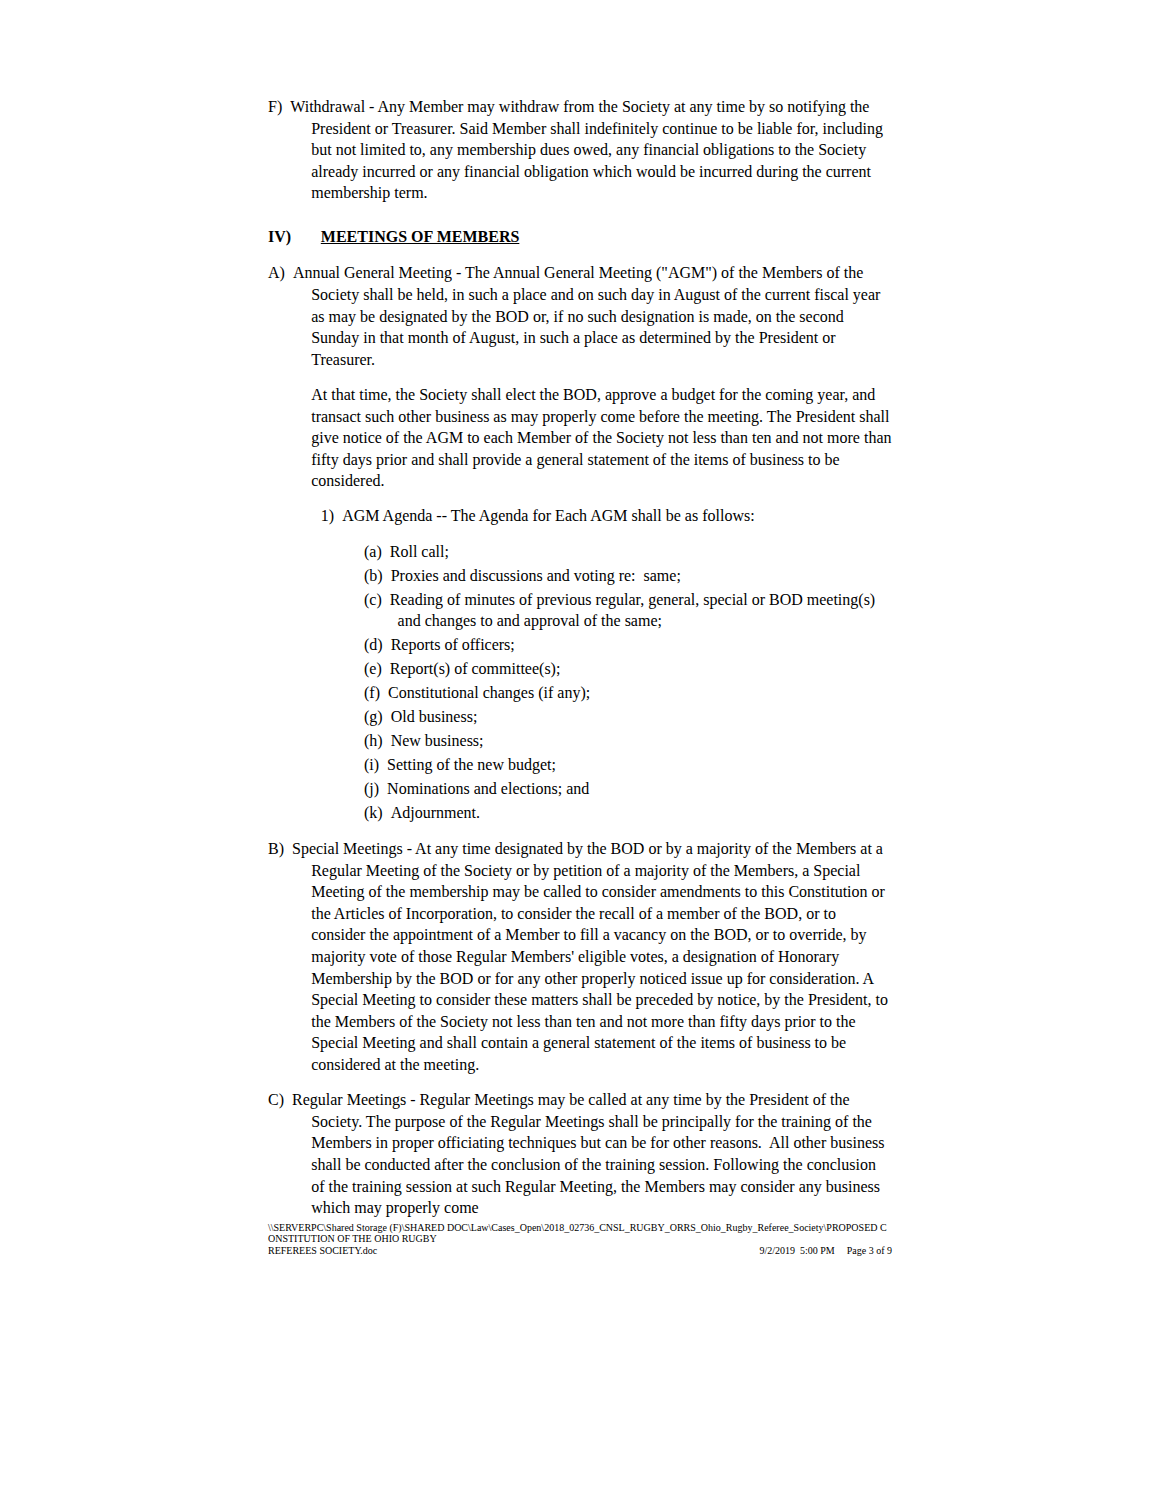F) Withdrawal - Any Member may withdraw from the Society at any time by so notifying the President or Treasurer. Said Member shall indefinitely continue to be liable for, including but not limited to, any membership dues owed, any financial obligations to the Society already incurred or any financial obligation which would be incurred during the current membership term.
IV) MEETINGS OF MEMBERS
A) Annual General Meeting - The Annual General Meeting ("AGM") of the Members of the Society shall be held, in such a place and on such day in August of the current fiscal year as may be designated by the BOD or, if no such designation is made, on the second Sunday in that month of August, in such a place as determined by the President or Treasurer.
At that time, the Society shall elect the BOD, approve a budget for the coming year, and transact such other business as may properly come before the meeting. The President shall give notice of the AGM to each Member of the Society not less than ten and not more than fifty days prior and shall provide a general statement of the items of business to be considered.
1) AGM Agenda -- The Agenda for Each AGM shall be as follows:
(a) Roll call;
(b) Proxies and discussions and voting re: same;
(c) Reading of minutes of previous regular, general, special or BOD meeting(s) and changes to and approval of the same;
(d) Reports of officers;
(e) Report(s) of committee(s);
(f) Constitutional changes (if any);
(g) Old business;
(h) New business;
(i) Setting of the new budget;
(j) Nominations and elections; and
(k) Adjournment.
B) Special Meetings - At any time designated by the BOD or by a majority of the Members at a Regular Meeting of the Society or by petition of a majority of the Members, a Special Meeting of the membership may be called to consider amendments to this Constitution or the Articles of Incorporation, to consider the recall of a member of the BOD, or to consider the appointment of a Member to fill a vacancy on the BOD, or to override, by majority vote of those Regular Members' eligible votes, a designation of Honorary Membership by the BOD or for any other properly noticed issue up for consideration. A Special Meeting to consider these matters shall be preceded by notice, by the President, to the Members of the Society not less than ten and not more than fifty days prior to the Special Meeting and shall contain a general statement of the items of business to be considered at the meeting.
C) Regular Meetings - Regular Meetings may be called at any time by the President of the Society. The purpose of the Regular Meetings shall be principally for the training of the Members in proper officiating techniques but can be for other reasons. All other business shall be conducted after the conclusion of the training session. Following the conclusion of the training session at such Regular Meeting, the Members may consider any business which may properly come
\\SERVERPC\Shared Storage (F)\SHARED DOC\Law\Cases_Open\2018_02736_CNSL_RUGBY_ORRS_Ohio_Rugby_Referee_Society\PROPOSED CONSTITUTION OF THE OHIO RUGBY
REFEREES SOCIETY.doc 9/2/2019 5:00 PM Page 3 of 9